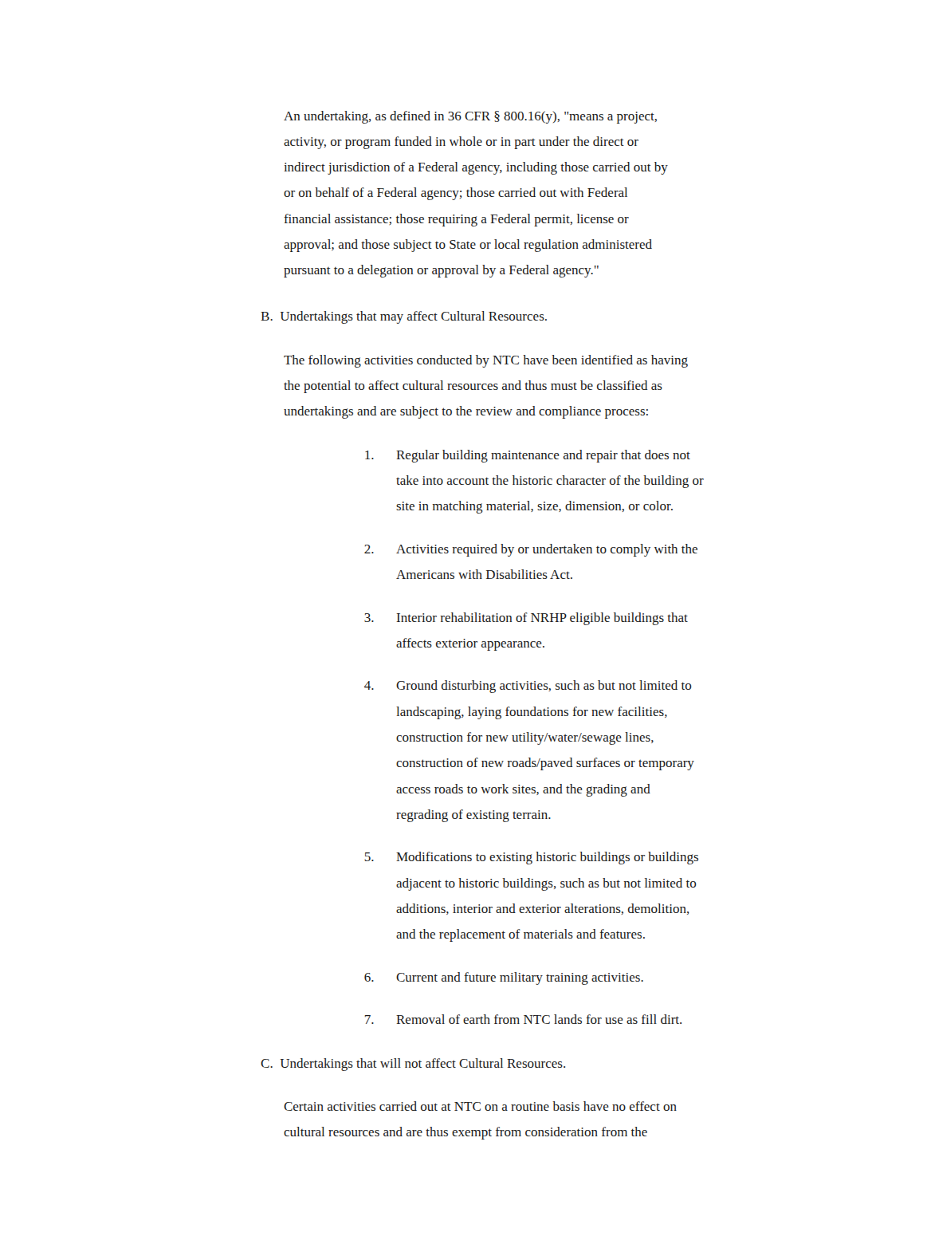An undertaking, as defined in 36 CFR § 800.16(y), "means a project, activity, or program funded in whole or in part under the direct or indirect jurisdiction of a Federal agency, including those carried out by or on behalf of a Federal agency; those carried out with Federal financial assistance; those requiring a Federal permit, license or approval; and those subject to State or local regulation administered pursuant to a delegation or approval by a Federal agency."
B. Undertakings that may affect Cultural Resources.
The following activities conducted by NTC have been identified as having the potential to affect cultural resources and thus must be classified as undertakings and are subject to the review and compliance process:
1. Regular building maintenance and repair that does not take into account the historic character of the building or site in matching material, size, dimension, or color.
2. Activities required by or undertaken to comply with the Americans with Disabilities Act.
3. Interior rehabilitation of NRHP eligible buildings that affects exterior appearance.
4. Ground disturbing activities, such as but not limited to landscaping, laying foundations for new facilities, construction for new utility/water/sewage lines, construction of new roads/paved surfaces or temporary access roads to work sites, and the grading and regrading of existing terrain.
5. Modifications to existing historic buildings or buildings adjacent to historic buildings, such as but not limited to additions, interior and exterior alterations, demolition, and the replacement of materials and features.
6. Current and future military training activities.
7. Removal of earth from NTC lands for use as fill dirt.
C. Undertakings that will not affect Cultural Resources.
Certain activities carried out at NTC on a routine basis have no effect on cultural resources and are thus exempt from consideration from the